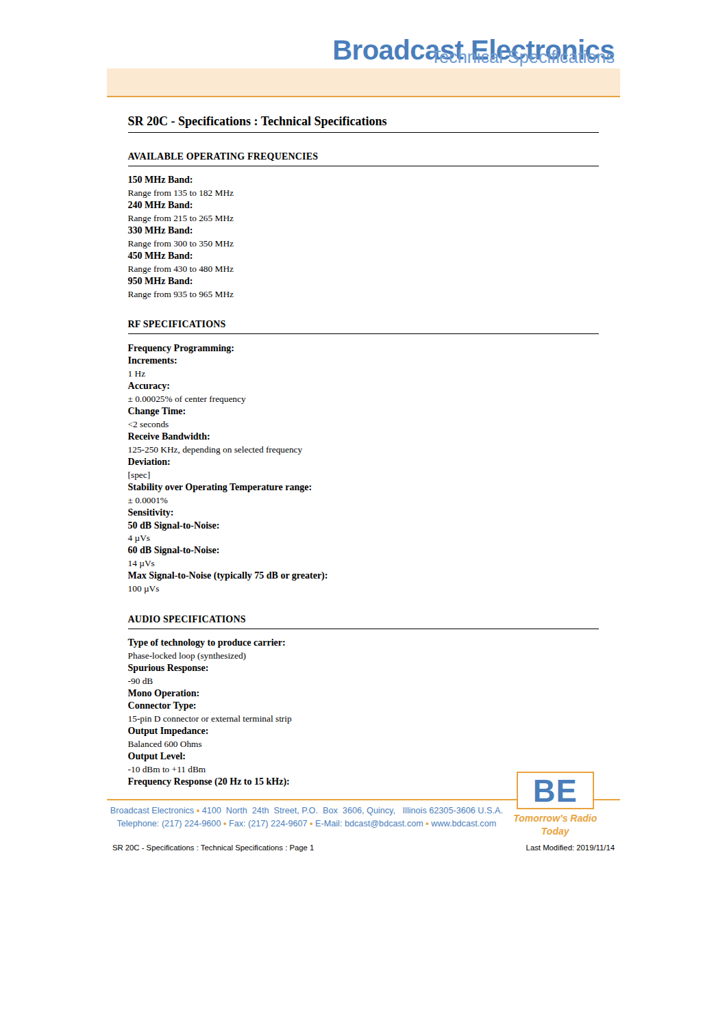Broadcast Electronics
Technical Specifications
SR 20C - Specifications : Technical Specifications
AVAILABLE OPERATING FREQUENCIES
150 MHz Band:
Range from 135 to 182 MHz
240 MHz Band:
Range from 215 to 265 MHz
330 MHz Band:
Range from 300 to 350 MHz
450 MHz Band:
Range from 430 to 480 MHz
950 MHz Band:
Range from 935 to 965 MHz
RF SPECIFICATIONS
Frequency Programming:
Increments:
1 Hz
Accuracy:
± 0.00025% of center frequency
Change Time:
<2 seconds
Receive Bandwidth:
125-250 KHz, depending on selected frequency
Deviation:
[spec]
Stability over Operating Temperature range:
± 0.0001%
Sensitivity:
50 dB Signal-to-Noise:
4 µVs
60 dB Signal-to-Noise:
14 µVs
Max Signal-to-Noise (typically 75 dB or greater):
100 µVs
AUDIO SPECIFICATIONS
Type of technology to produce carrier:
Phase-locked loop (synthesized)
Spurious Response:
-90 dB
Mono Operation:
Connector Type:
15-pin D connector or external terminal strip
Output Impedance:
Balanced 600 Ohms
Output Level:
-10 dBm to +11 dBm
Frequency Response (20 Hz to 15 kHz):
BE
Tomorrow’s Radio Today
Broadcast Electronics • 4100 North 24th Street, P.O. Box 3606, Quincy, Illinois 62305-3606 U.S.A.
Telephone: (217) 224-9600 • Fax: (217) 224-9607 • E-Mail: bdcast@bdcast.com • www.bdcast.com
SR 20C - Specifications : Technical Specifications : Page 1 Last Modified: 2019/11/14